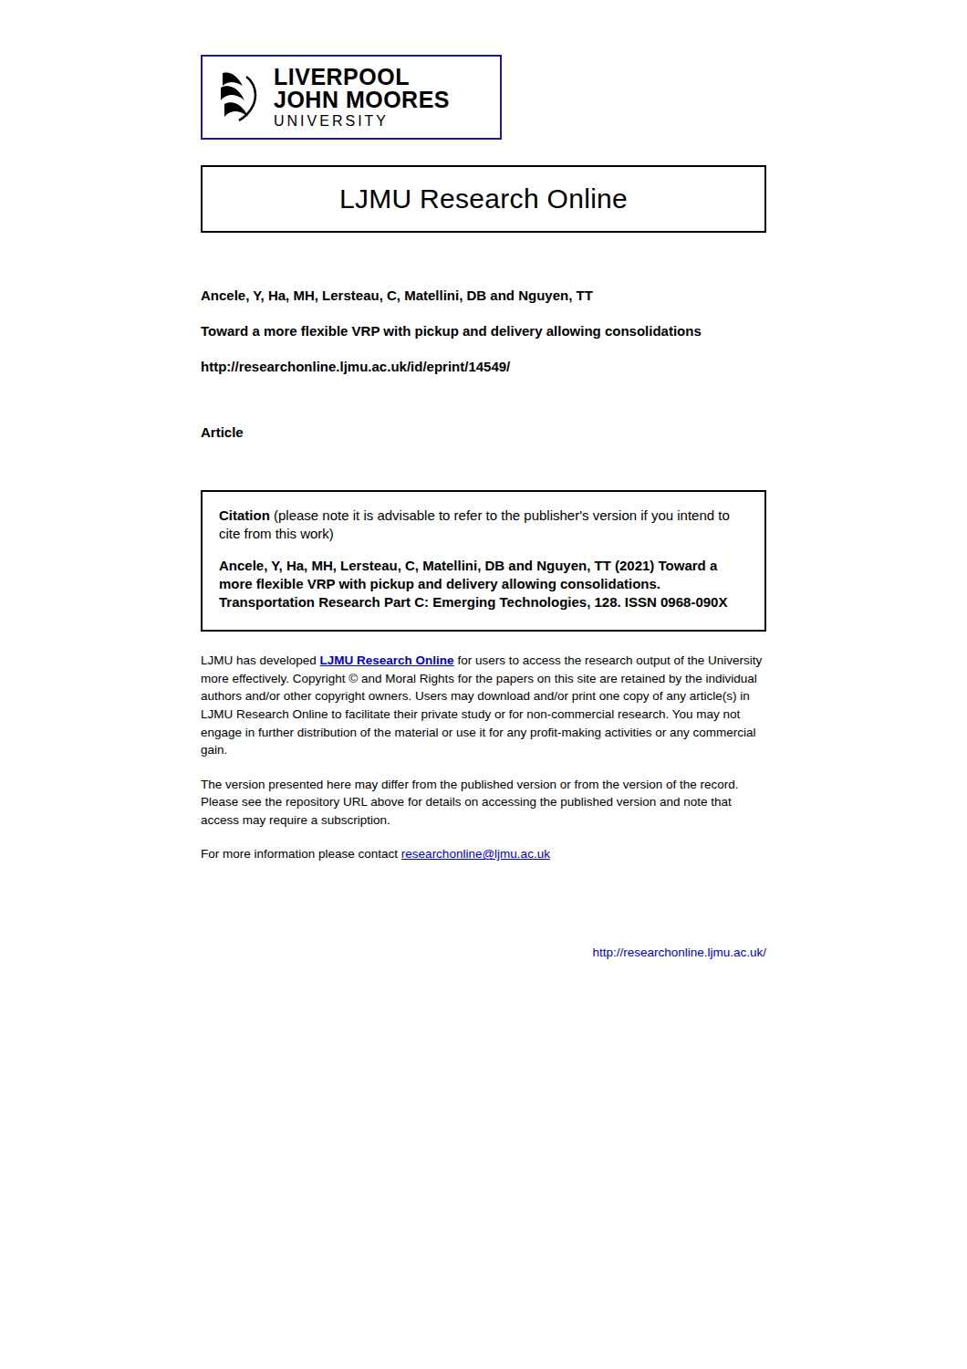LIVERPOOL JOHN MOORES UNIVERSITY
LJMU Research Online
Ancele, Y, Ha, MH, Lersteau, C, Matellini, DB and Nguyen, TT
Toward a more flexible VRP with pickup and delivery allowing consolidations
http://researchonline.ljmu.ac.uk/id/eprint/14549/
Article
Citation (please note it is advisable to refer to the publisher's version if you intend to cite from this work)
Ancele, Y, Ha, MH, Lersteau, C, Matellini, DB and Nguyen, TT (2021) Toward a more flexible VRP with pickup and delivery allowing consolidations. Transportation Research Part C: Emerging Technologies, 128. ISSN 0968-090X
LJMU has developed LJMU Research Online for users to access the research output of the University more effectively. Copyright © and Moral Rights for the papers on this site are retained by the individual authors and/or other copyright owners. Users may download and/or print one copy of any article(s) in LJMU Research Online to facilitate their private study or for non-commercial research. You may not engage in further distribution of the material or use it for any profit-making activities or any commercial gain.
The version presented here may differ from the published version or from the version of the record. Please see the repository URL above for details on accessing the published version and note that access may require a subscription.
For more information please contact researchonline@ljmu.ac.uk
http://researchonline.ljmu.ac.uk/